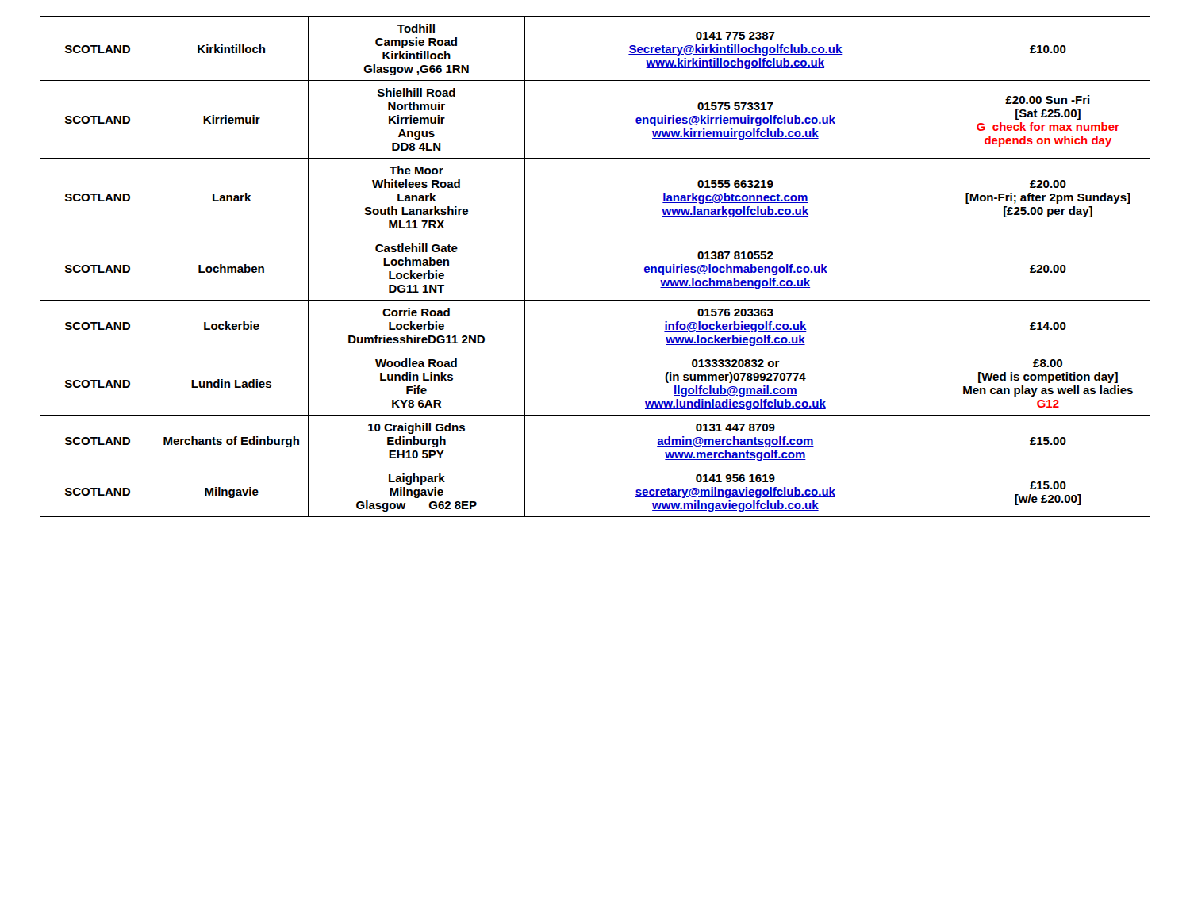| SCOTLAND | Kirkintilloch | Todhill Campsie Road Kirkintilloch Glasgow ,G66 1RN | 0141 775 2387 Secretary@kirkintillochgolfclub.co.uk www.kirkintillochgolfclub.co.uk | £10.00 |
| SCOTLAND | Kirriemuir | Shielhill Road Northmuir Kirriemuir Angus DD8 4LN | 01575 573317 enquiries@kirriemuirgolfclub.co.uk www.kirriemuirgolfclub.co.uk | £20.00 Sun -Fri [Sat £25.00] G check for max number depends on which day |
| SCOTLAND | Lanark | The Moor Whitelees Road Lanark South Lanarkshire ML11 7RX | 01555 663219 lanarkgc@btconnect.com www.lanarkgolfclub.co.uk | £20.00 [Mon-Fri; after 2pm Sundays] [£25.00 per day] |
| SCOTLAND | Lochmaben | Castlehill Gate Lochmaben Lockerbie DG11 1NT | 01387 810552 enquiries@lochmabengolf.co.uk www.lochmabengolf.co.uk | £20.00 |
| SCOTLAND | Lockerbie | Corrie Road Lockerbie DumfriesshireDG11 2ND | 01576 203363 info@lockerbiegolf.co.uk www.lockerbiegolf.co.uk | £14.00 |
| SCOTLAND | Lundin Ladies | Woodlea Road Lundin Links Fife KY8 6AR | 01333320832 or (in summer)07899270774 llgolfclub@gmail.com www.lundinladiesgolfclub.co.uk | £8.00 [Wed is competition day] Men can play as well as ladies G12 |
| SCOTLAND | Merchants of Edinburgh | 10 Craighill Gdns Edinburgh EH10 5PY | 0131 447 8709 admin@merchantsgolf.com www.merchantsgolf.com | £15.00 |
| SCOTLAND | Milngavie | Laighpark Milngavie Glasgow G62 8EP | 0141 956 1619 secretary@milngaviegolfclub.co.uk www.milngaviegolfclub.co.uk | £15.00 [w/e £20.00] |